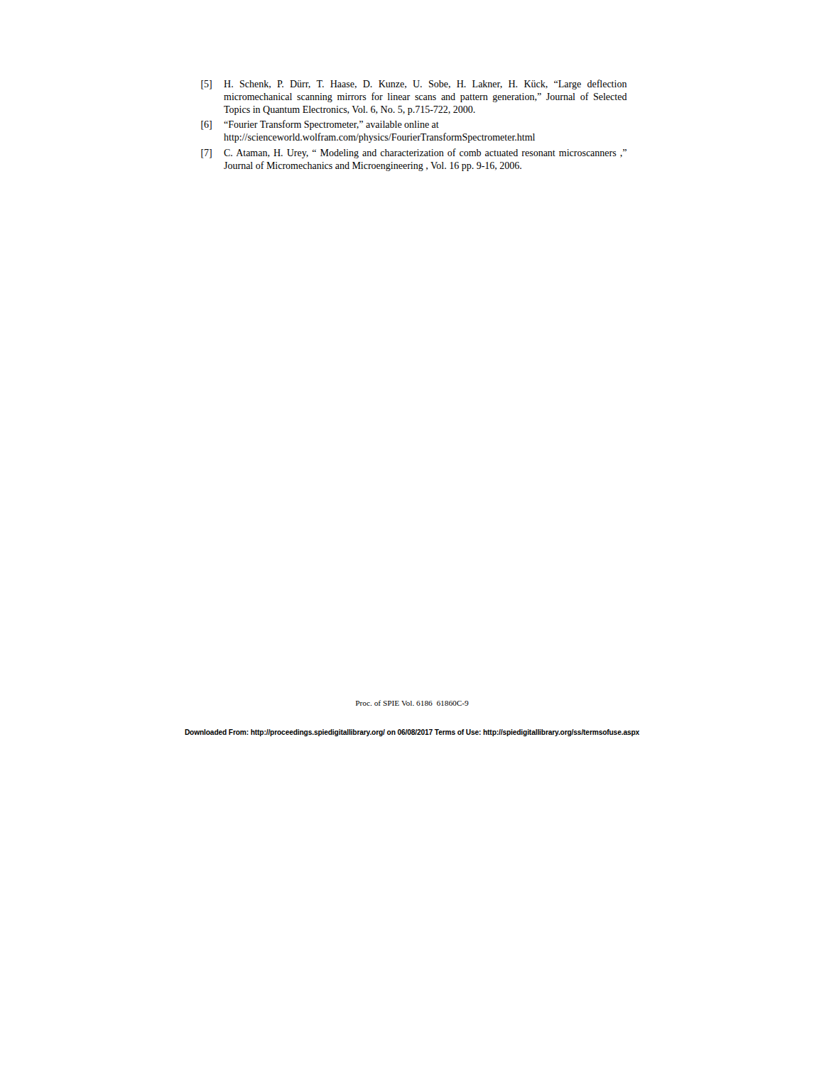[5] H. Schenk, P. Dürr, T. Haase, D. Kunze, U. Sobe, H. Lakner, H. Kück, “Large deflection micromechanical scanning mirrors for linear scans and pattern generation,” Journal of Selected Topics in Quantum Electronics, Vol. 6, No. 5, p.715-722, 2000.
[6] “Fourier Transform Spectrometer,” available online at
http://scienceworld.wolfram.com/physics/FourierTransformSpectrometer.html
[7] C. Ataman, H. Urey, “ Modeling and characterization of comb actuated resonant microscanners ,” Journal of Micromechanics and Microengineering , Vol. 16 pp. 9-16, 2006.
Proc. of SPIE Vol. 6186 61860C-9
Downloaded From: http://proceedings.spiedigitallibrary.org/ on 06/08/2017 Terms of Use: http://spiedigitallibrary.org/ss/termsofuse.aspx